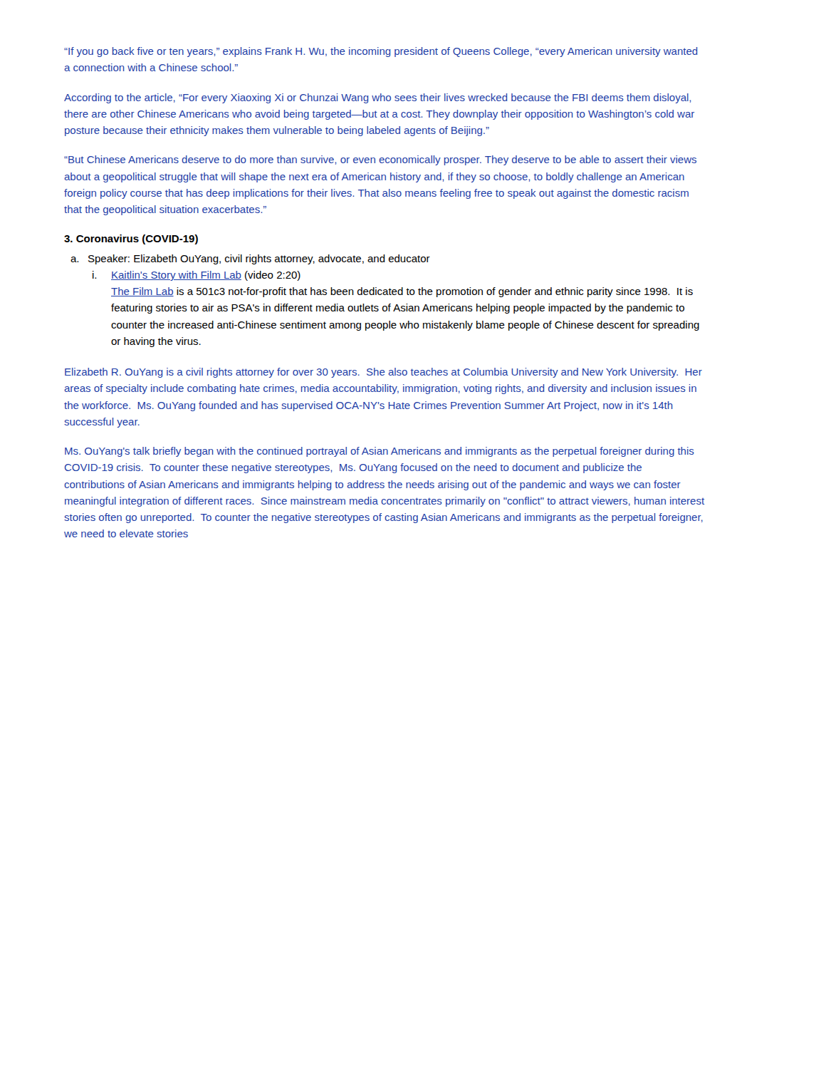“If you go back five or ten years,” explains Frank H. Wu, the incoming president of Queens College, “every American university wanted a connection with a Chinese school.”
According to the article, “For every Xiaoxing Xi or Chunzai Wang who sees their lives wrecked because the FBI deems them disloyal, there are other Chinese Americans who avoid being targeted—but at a cost. They downplay their opposition to Washington’s cold war posture because their ethnicity makes them vulnerable to being labeled agents of Beijing.”
“But Chinese Americans deserve to do more than survive, or even economically prosper. They deserve to be able to assert their views about a geopolitical struggle that will shape the next era of American history and, if they so choose, to boldly challenge an American foreign policy course that has deep implications for their lives. That also means feeling free to speak out against the domestic racism that the geopolitical situation exacerbates.”
3. Coronavirus (COVID-19)
a. Speaker: Elizabeth OuYang, civil rights attorney, advocate, and educator
i. Kaitlin's Story with Film Lab (video 2:20)
The Film Lab is a 501c3 not-for-profit that has been dedicated to the promotion of gender and ethnic parity since 1998. It is featuring stories to air as PSA's in different media outlets of Asian Americans helping people impacted by the pandemic to counter the increased anti-Chinese sentiment among people who mistakenly blame people of Chinese descent for spreading or having the virus.
Elizabeth R. OuYang is a civil rights attorney for over 30 years. She also teaches at Columbia University and New York University. Her areas of specialty include combating hate crimes, media accountability, immigration, voting rights, and diversity and inclusion issues in the workforce. Ms. OuYang founded and has supervised OCA-NY's Hate Crimes Prevention Summer Art Project, now in it's 14th successful year.
Ms. OuYang's talk briefly began with the continued portrayal of Asian Americans and immigrants as the perpetual foreigner during this COVID-19 crisis. To counter these negative stereotypes, Ms. OuYang focused on the need to document and publicize the contributions of Asian Americans and immigrants helping to address the needs arising out of the pandemic and ways we can foster meaningful integration of different races. Since mainstream media concentrates primarily on "conflict" to attract viewers, human interest stories often go unreported. To counter the negative stereotypes of casting Asian Americans and immigrants as the perpetual foreigner, we need to elevate stories